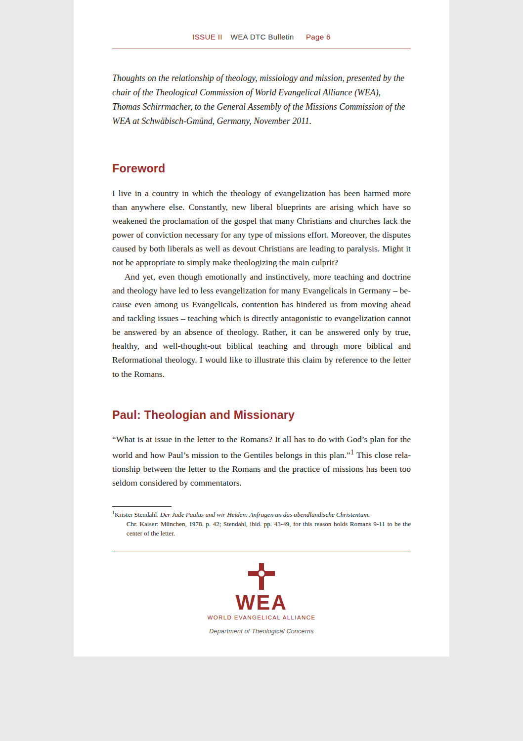ISSUE II WEA DTC Bulletin Page 6
Thoughts on the relationship of theology, missiology and mission, presented by the chair of the Theological Commission of World Evangelical Alliance (WEA), Thomas Schirrmacher, to the General Assembly of the Missions Commission of the WEA at Schwäbisch-Gmünd, Germany, November 2011.
Foreword
I live in a country in which the theology of evangelization has been harmed more than anywhere else. Constantly, new liberal blueprints are arising which have so weakened the proclamation of the gospel that many Christians and churches lack the power of conviction necessary for any type of missions effort. Moreover, the disputes caused by both liberals as well as devout Christians are leading to paralysis. Might it not be appropriate to simply make theologizing the main culprit?
And yet, even though emotionally and instinctively, more teaching and doctrine and theology have led to less evangelization for many Evangelicals in Germany – because even among us Evangelicals, contention has hindered us from moving ahead and tackling issues – teaching which is directly antagonistic to evangelization cannot be answered by an absence of theology. Rather, it can be answered only by true, healthy, and well-thought-out biblical teaching and through more biblical and Reformational theology. I would like to illustrate this claim by reference to the letter to the Romans.
Paul: Theologian and Missionary
“What is at issue in the letter to the Romans? It all has to do with God’s plan for the world and how Paul’s mission to the Gentiles belongs in this plan.”1 This close relationship between the letter to the Romans and the practice of missions has been too seldom considered by commentators.
1Krister Stendahl. Der Jude Paulus und wir Heiden: Anfragen an das abendländische Christentum. Chr. Kaiser: München, 1978. p. 42; Stendahl, ibid. pp. 43-49, for this reason holds Romans 9-11 to be the center of the letter.
WEA WORLD EVANGELICAL ALLIANCE Department of Theological Concerns